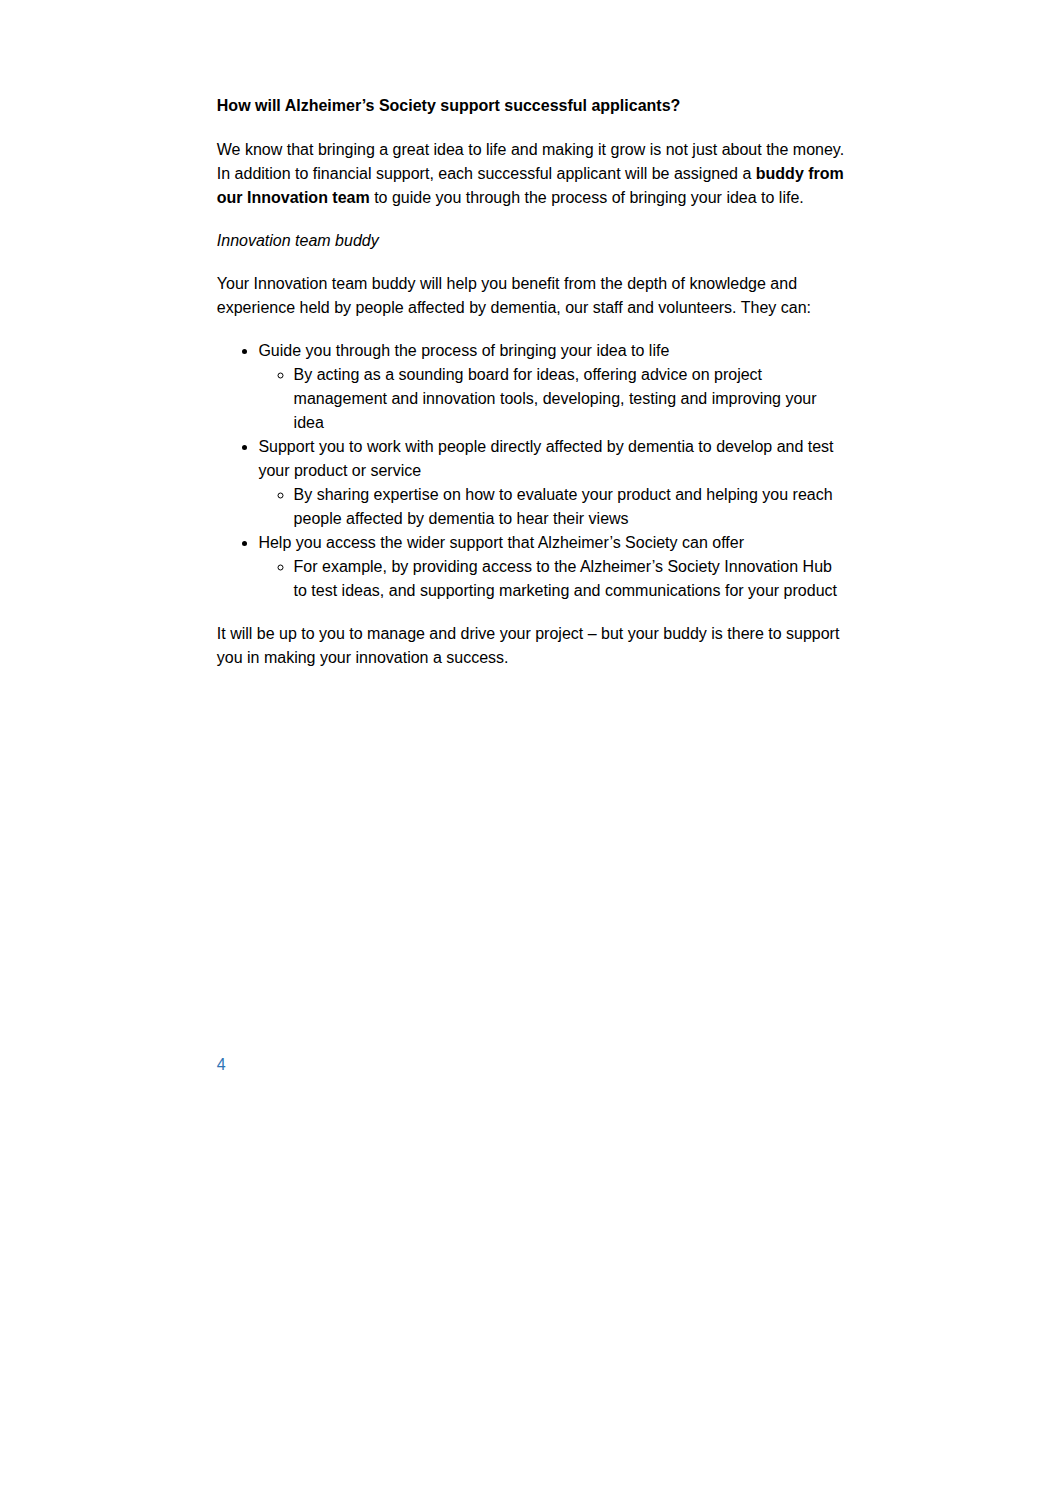How will Alzheimer’s Society support successful applicants?
We know that bringing a great idea to life and making it grow is not just about the money. In addition to financial support, each successful applicant will be assigned a buddy from our Innovation team to guide you through the process of bringing your idea to life.
Innovation team buddy
Your Innovation team buddy will help you benefit from the depth of knowledge and experience held by people affected by dementia, our staff and volunteers. They can:
Guide you through the process of bringing your idea to life
By acting as a sounding board for ideas, offering advice on project management and innovation tools, developing, testing and improving your idea
Support you to work with people directly affected by dementia to develop and test your product or service
By sharing expertise on how to evaluate your product and helping you reach people affected by dementia to hear their views
Help you access the wider support that Alzheimer’s Society can offer
For example, by providing access to the Alzheimer’s Society Innovation Hub to test ideas, and supporting marketing and communications for your product
It will be up to you to manage and drive your project – but your buddy is there to support you in making your innovation a success.
4